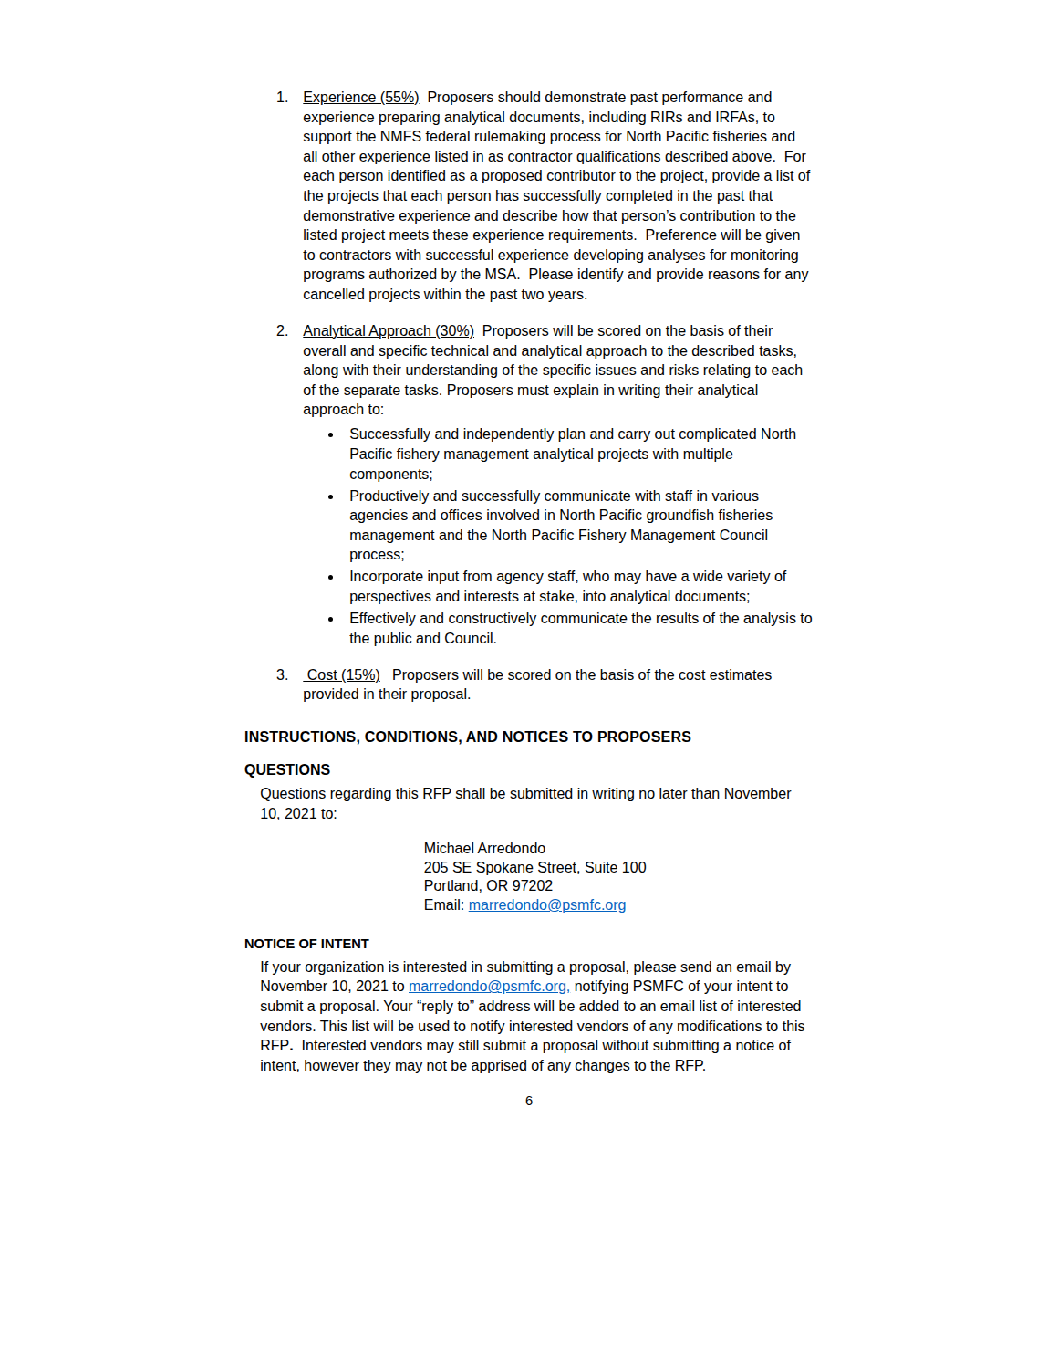Experience (55%) Proposers should demonstrate past performance and experience preparing analytical documents, including RIRs and IRFAs, to support the NMFS federal rulemaking process for North Pacific fisheries and all other experience listed in as contractor qualifications described above. For each person identified as a proposed contributor to the project, provide a list of the projects that each person has successfully completed in the past that demonstrative experience and describe how that person’s contribution to the listed project meets these experience requirements. Preference will be given to contractors with successful experience developing analyses for monitoring programs authorized by the MSA. Please identify and provide reasons for any cancelled projects within the past two years.
Analytical Approach (30%) Proposers will be scored on the basis of their overall and specific technical and analytical approach to the described tasks, along with their understanding of the specific issues and risks relating to each of the separate tasks. Proposers must explain in writing their analytical approach to:
Successfully and independently plan and carry out complicated North Pacific fishery management analytical projects with multiple components;
Productively and successfully communicate with staff in various agencies and offices involved in North Pacific groundfish fisheries management and the North Pacific Fishery Management Council process;
Incorporate input from agency staff, who may have a wide variety of perspectives and interests at stake, into analytical documents;
Effectively and constructively communicate the results of the analysis to the public and Council.
Cost (15%) Proposers will be scored on the basis of the cost estimates provided in their proposal.
INSTRUCTIONS, CONDITIONS, AND NOTICES TO PROPOSERS
QUESTIONS
Questions regarding this RFP shall be submitted in writing no later than November 10, 2021 to:
Michael Arredondo
205 SE Spokane Street, Suite 100
Portland, OR 97202
Email: marredondo@psmfc.org
NOTICE OF INTENT
If your organization is interested in submitting a proposal, please send an email by November 10, 2021 to marredondo@psmfc.org, notifying PSMFC of your intent to submit a proposal. Your “reply to” address will be added to an email list of interested vendors. This list will be used to notify interested vendors of any modifications to this RFP. Interested vendors may still submit a proposal without submitting a notice of intent, however they may not be apprised of any changes to the RFP.
6